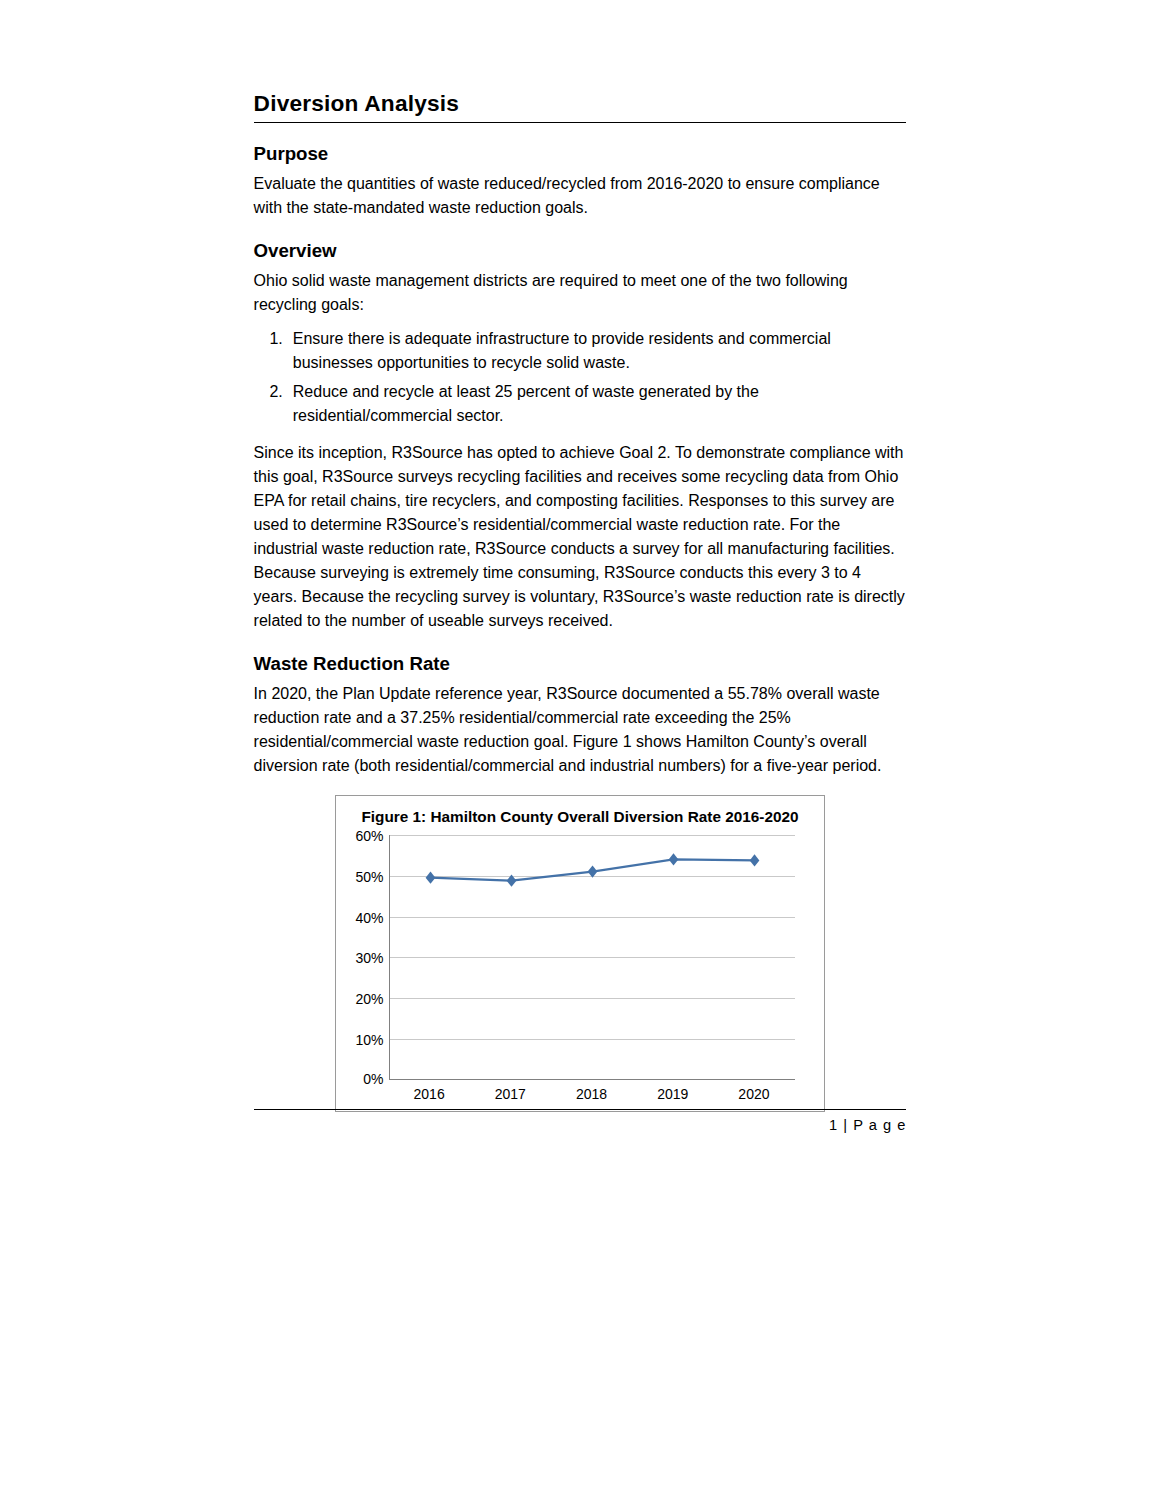Diversion Analysis
Purpose
Evaluate the quantities of waste reduced/recycled from 2016-2020 to ensure compliance with the state-mandated waste reduction goals.
Overview
Ohio solid waste management districts are required to meet one of the two following recycling goals:
Ensure there is adequate infrastructure to provide residents and commercial businesses opportunities to recycle solid waste.
Reduce and recycle at least 25 percent of waste generated by the residential/commercial sector.
Since its inception, R3Source has opted to achieve Goal 2. To demonstrate compliance with this goal, R3Source surveys recycling facilities and receives some recycling data from Ohio EPA for retail chains, tire recyclers, and composting facilities. Responses to this survey are used to determine R3Source’s residential/commercial waste reduction rate. For the industrial waste reduction rate, R3Source conducts a survey for all manufacturing facilities. Because surveying is extremely time consuming, R3Source conducts this every 3 to 4 years. Because the recycling survey is voluntary, R3Source’s waste reduction rate is directly related to the number of useable surveys received.
Waste Reduction Rate
In 2020, the Plan Update reference year, R3Source documented a 55.78% overall waste reduction rate and a 37.25% residential/commercial rate exceeding the 25% residential/commercial waste reduction goal. Figure 1 shows Hamilton County’s overall diversion rate (both residential/commercial and industrial numbers) for a five-year period.
Figure 1: Hamilton County Overall Diversion Rate 2016-2020
60%
50%
40%
30%
20%
10%
0%
2016 2017 2018 2019 2020
1 | P a g e